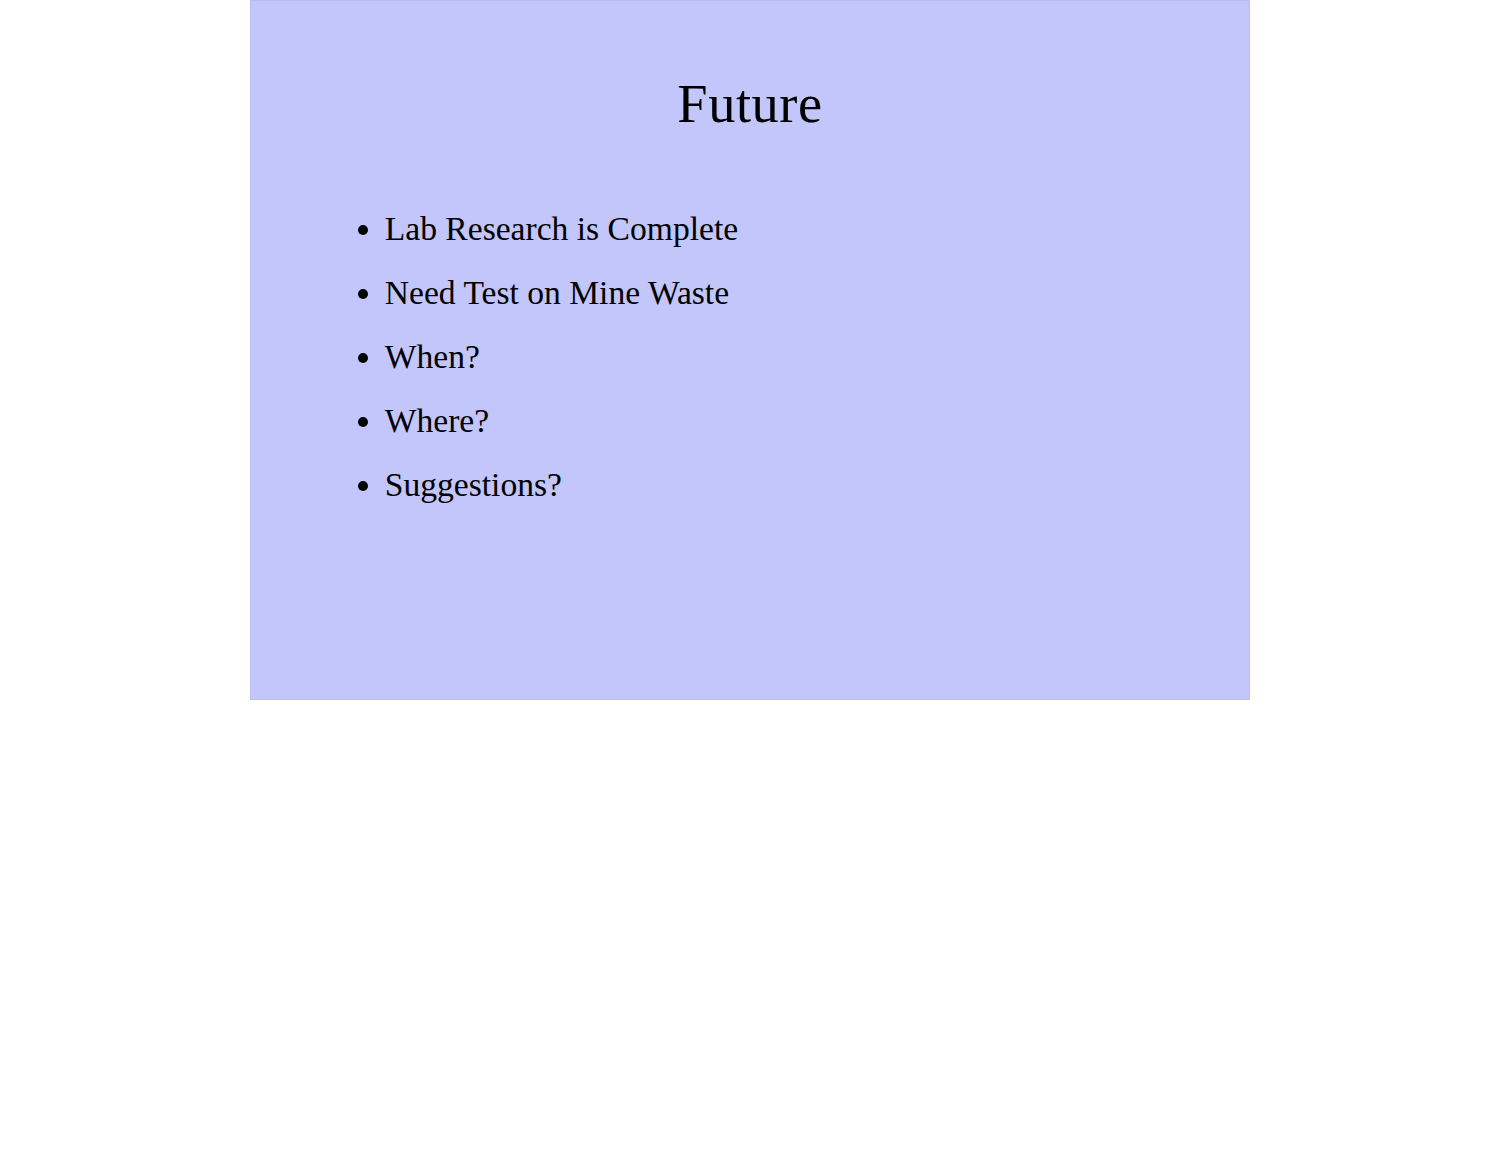Future
Lab Research is Complete
Need Test on Mine Waste
When?
Where?
Suggestions?